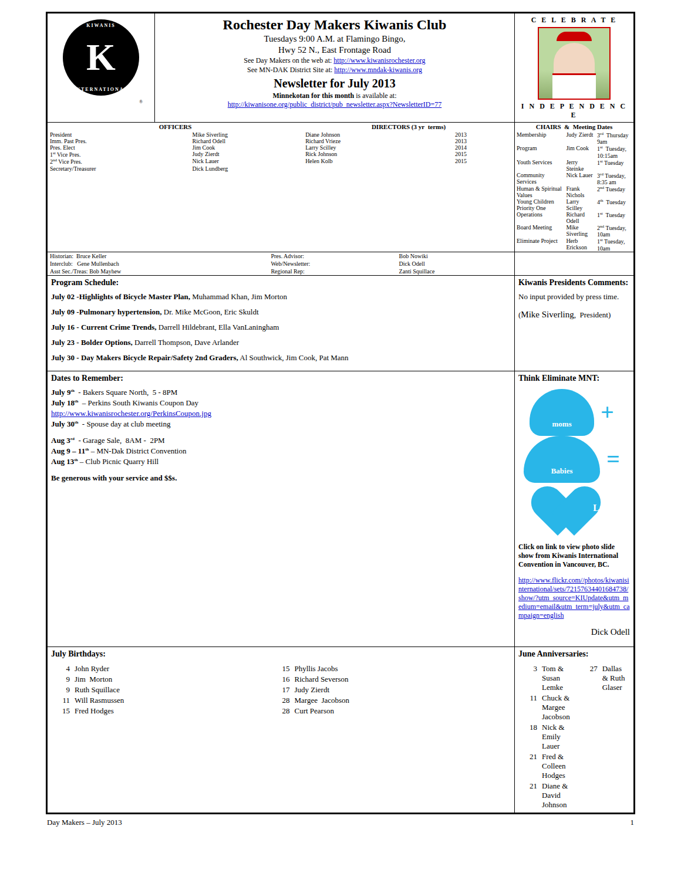| KIWANIS K INTERNATIONAL ® | Rochester Day Makers Kiwanis Club Tuesdays 9:00 A.M. at Flamingo Bingo, Hwy 52 N., East Frontage Road See Day Makers on the web at: http://www.kiwanisrochester.org See MN-DAK District Site at: http://www.mndak-kiwanis.org Newsletter for July 2013 Minnekotan for this month is available at: http://kiwanisone.org/public_district/pub_newsletter.aspx?NewsletterID=77 | C E L E B R A T E I N D E P E N D E N C E |
| / OFFICERS / DIRECTORS (3 yr terms) / / --- / --- / / President / Mike Siverling / Diane Johnson / 2013 / / Imm. Past Pres. / Richard Odell / Richard Vrieze / 2013 / / Pres. Elect / Jim Cook / Larry Scilley / 2014 / / 1 st Vice Pres. / Judy Zierdt / Rick Johnson / 2015 / / 2 nd Vice Pres. / Nick Lauer / Helen Kolb / 2015 / / Secretary/Treasurer / Dick Lundberg / / / | / CHAIRS & Meeting Dates / / --- / / Membership / Judy Zierdt / 3 rd Thursday 9am / / Program / Jim Cook / 1 st Tuesday, 10:15am / / Youth Services / Jerry Steinke / 1 st Tuesday / / Community Services / Nick Lauer / 3 rd Tuesday, 8:35 am / / Human & Spiritual Values / Frank Nichols / 2 nd Tuesday / / Young Children Priority One / Larry Scilley / 4 th Tuesday / / Operations / Richard Odell / 1 st Tuesday / / Board Meeting / Mike Siverling / 2 nd Tuesday, 10am / / Eliminate Project / Herb Erickson / 1 st Tuesday, 10am / |
| / Historian: Bruce Keller / Pres. Advisor: / Bob Nowiki / / Interclub: Gene Mullenbach / Web/Newsletter: / Dick Odell / / Asst Sec./Treas: Bob Mayhew / Regional Rep: / Zanti Squillace / | |
| Program Schedule: July 02 -Highlights of Bicycle Master Plan, Muhammad Khan, Jim Morton July 09 -Pulmonary hypertension, Dr. Mike McGoon, Eric Skuldt July 16 - Current Crime Trends, Darrell Hildebrant, Ella VanLaningham July 23 - Bolder Options, Darrell Thompson, Dave Arlander July 30 - Day Makers Bicycle Repair/Safety 2nd Graders, Al Southwick, Jim Cook, Pat Mann | Kiwanis Presidents Comments: No input provided by press time. ( Mike Siverling , President) |
| Dates to Remember: July 9 th - Bakers Square North, 5 - 8PM July 18 th – Perkins South Kiwanis Coupon Day http://www.kiwanisrochester.org/PerkinsCoupon.jpg July 30 th - Spouse day at club meeting Aug 3 rd - Garage Sale, 8AM - 2PM Aug 9 – 11 th – MN-Dak District Convention Aug 13 th – Club Picnic Quarry Hill Be generous with your service and $$s. | Think Eliminate MNT: moms + Babies = LOVE Click on link to view photo slide show from Kiwanis International Convention in Vancouver, BC. http://www.flickr.com//photos/kiwanisinternational/sets/72157634401684738/show/?utm_source=KIUpdate&utm_medium=email&utm_term=july&utm_campaign=english Dick Odell |
| July Birthdays: / 4 / John Ryder / 15 / Phyllis Jacobs / / 9 / Jim Morton / 16 / Richard Severson / / 9 / Ruth Squillace / 17 / Judy Zierdt / / 11 / Will Rasmussen / 28 / Margee Jacobson / / 15 / Fred Hodges / 28 / Curt Pearson / | June Anniversaries: / 3 / Tom & Susan Lemke / 27 / Dallas & Ruth Glaser / / 11 / Chuck & Margee Jacobson / / / / 18 / Nick & Emily Lauer / / / / 21 / Fred & Colleen Hodges / / / / 21 / Diane & David Johnson / / / |
Day Makers – July 2013 1